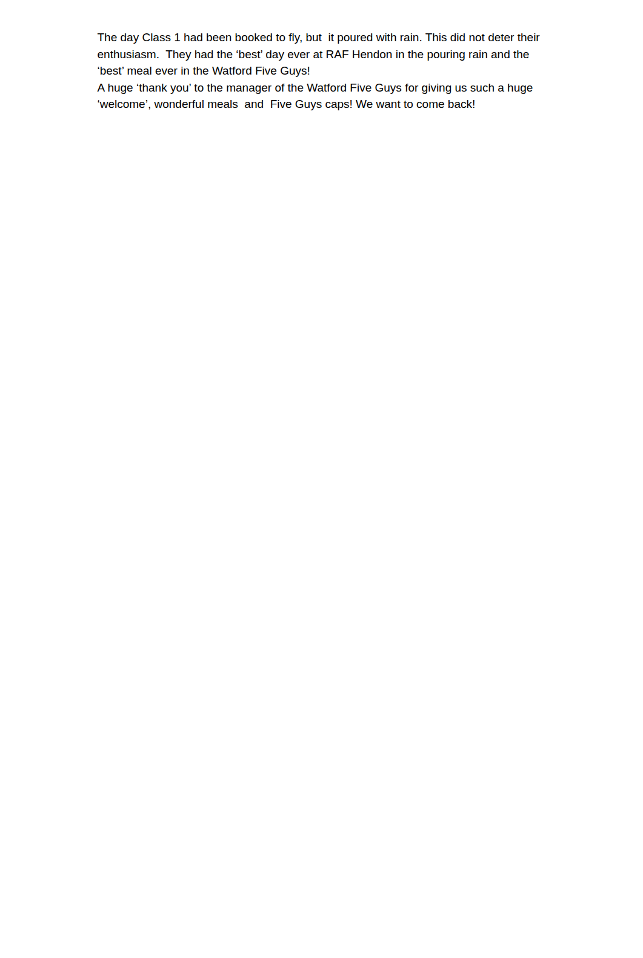The day Class 1 had been booked to fly, but it poured with rain. This did not deter their enthusiasm. They had the ‘best’ day ever at RAF Hendon in the pouring rain and the ‘best’ meal ever in the Watford Five Guys!
A huge ‘thank you’ to the manager of the Watford Five Guys for giving us such a huge ‘welcome’, wonderful meals and Five Guys caps! We want to come back!